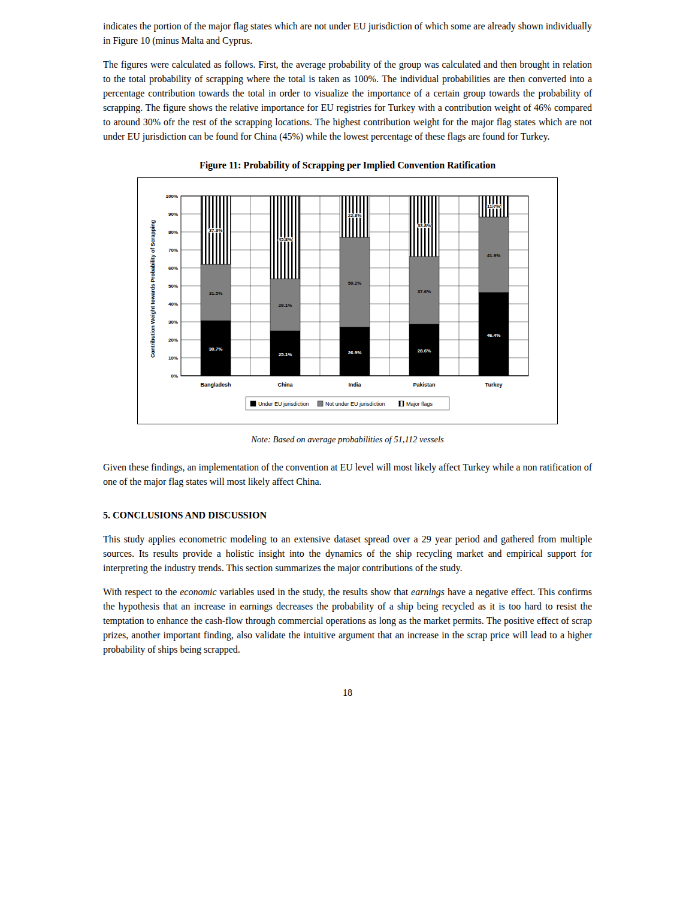indicates the portion of the major flag states which are not under EU jurisdiction of which some are already shown individually in Figure 10 (minus Malta and Cyprus.
The figures were calculated as follows. First, the average probability of the group was calculated and then brought in relation to the total probability of scrapping where the total is taken as 100%. The individual probabilities are then converted into a percentage contribution towards the total in order to visualize the importance of a certain group towards the probability of scrapping. The figure shows the relative importance for EU registries for Turkey with a contribution weight of 46% compared to around 30% ofr the rest of the scrapping locations. The highest contribution weight for the major flag states which are not under EU jurisdiction can be found for China (45%) while the lowest percentage of these flags are found for Turkey.
Figure 11: Probability of Scrapping per Implied Convention Ratification
Contribution Weight towards Probability of Scrapping 100% 90% 80% 70% 60% 50% 40% 30% 20% 10% 0% 30.7% 31.5% 37.8% 25.1% 29.1% 45.8% 26.9% 50.2% 22.8% 28.6% 37.6% 33.8% 46.4% 41.9% 11.7% Bangladesh China India Pakistan Turkey Under EU jurisdiction Not under EU jurisdiction Major flags
Note: Based on average probabilities of 51,112 vessels
Given these findings, an implementation of the convention at EU level will most likely affect Turkey while a non ratification of one of the major flag states will most likely affect China.
5. CONCLUSIONS AND DISCUSSION
This study applies econometric modeling to an extensive dataset spread over a 29 year period and gathered from multiple sources. Its results provide a holistic insight into the dynamics of the ship recycling market and empirical support for interpreting the industry trends. This section summarizes the major contributions of the study.
With respect to the economic variables used in the study, the results show that earnings have a negative effect. This confirms the hypothesis that an increase in earnings decreases the probability of a ship being recycled as it is too hard to resist the temptation to enhance the cash-flow through commercial operations as long as the market permits. The positive effect of scrap prizes, another important finding, also validate the intuitive argument that an increase in the scrap price will lead to a higher probability of ships being scrapped.
18